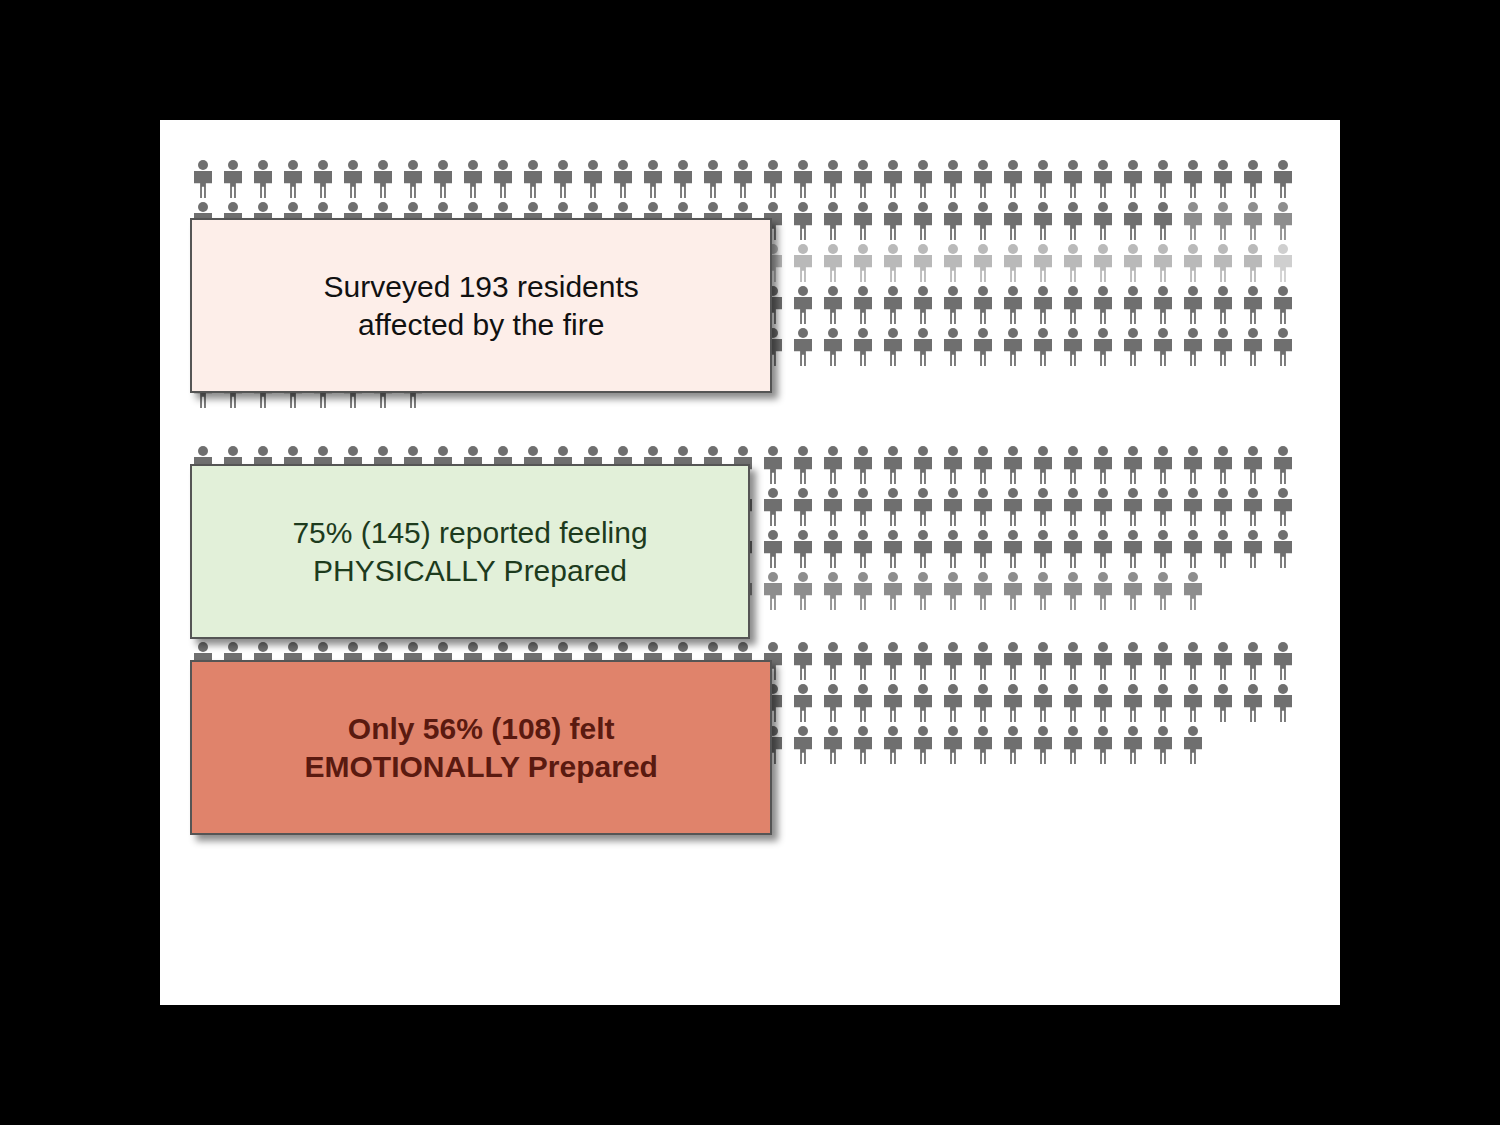Surveyed 193 residents
affected by the fire
75% (145) reported feeling
PHYSICALLY Prepared
Only 56% (108) felt
EMOTIONALLY Prepared